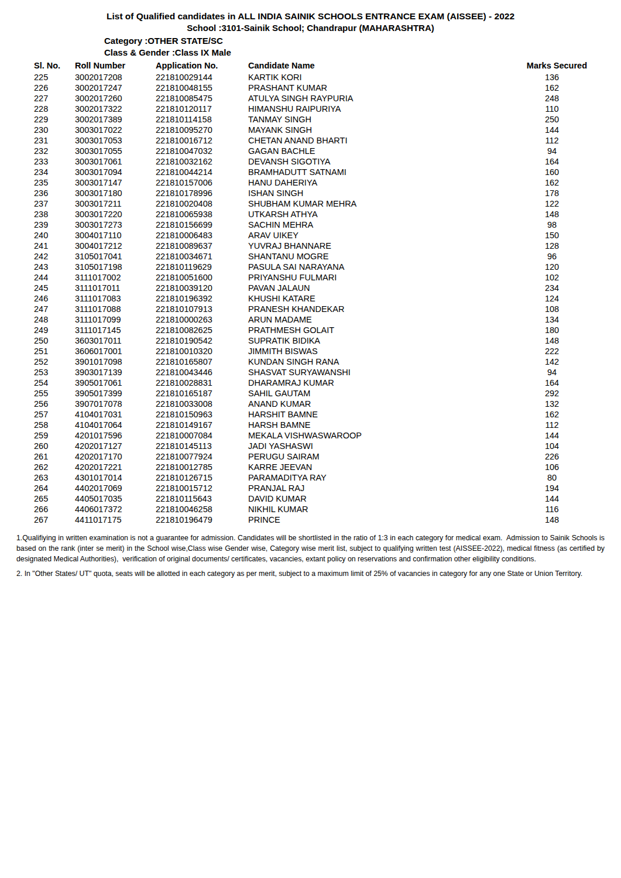List of Qualified candidates in ALL INDIA SAINIK SCHOOLS ENTRANCE EXAM (AISSEE) - 2022
School :3101-Sainik School; Chandrapur (MAHARASHTRA)
Category :OTHER STATE/SC
Class & Gender :Class IX Male
| Sl. No. | Roll Number | Application No. | Candidate Name | Marks Secured |
| --- | --- | --- | --- | --- |
| 225 | 3002017208 | 221810029144 | KARTIK KORI | 136 |
| 226 | 3002017247 | 221810048155 | PRASHANT KUMAR | 162 |
| 227 | 3002017260 | 221810085475 | ATULYA SINGH RAYPURIA | 248 |
| 228 | 3002017322 | 221810120117 | HIMANSHU RAIPURIYA | 110 |
| 229 | 3002017389 | 221810114158 | TANMAY SINGH | 250 |
| 230 | 3003017022 | 221810095270 | MAYANK SINGH | 144 |
| 231 | 3003017053 | 221810016712 | CHETAN ANAND BHARTI | 112 |
| 232 | 3003017055 | 221810047032 | GAGAN BACHLE | 94 |
| 233 | 3003017061 | 221810032162 | DEVANSH SIGOTIYA | 164 |
| 234 | 3003017094 | 221810044214 | BRAMHADUTT SATNAMI | 160 |
| 235 | 3003017147 | 221810157006 | HANU DAHERIYA | 162 |
| 236 | 3003017180 | 221810178996 | ISHAN SINGH | 178 |
| 237 | 3003017211 | 221810020408 | SHUBHAM KUMAR MEHRA | 122 |
| 238 | 3003017220 | 221810065938 | UTKARSH ATHYA | 148 |
| 239 | 3003017273 | 221810156699 | SACHIN MEHRA | 98 |
| 240 | 3004017110 | 221810006483 | ARAV UIKEY | 150 |
| 241 | 3004017212 | 221810089637 | YUVRAJ BHANNARE | 128 |
| 242 | 3105017041 | 221810034671 | SHANTANU MOGRE | 96 |
| 243 | 3105017198 | 221810119629 | PASULA SAI NARAYANA | 120 |
| 244 | 3111017002 | 221810051600 | PRIYANSHU FULMARI | 102 |
| 245 | 3111017011 | 221810039120 | PAVAN JALAUN | 234 |
| 246 | 3111017083 | 221810196392 | KHUSHI KATARE | 124 |
| 247 | 3111017088 | 221810107913 | PRANESH KHANDEKAR | 108 |
| 248 | 3111017099 | 221810000263 | ARUN MADAME | 134 |
| 249 | 3111017145 | 221810082625 | PRATHMESH GOLAIT | 180 |
| 250 | 3603017011 | 221810190542 | SUPRATIK BIDIKA | 148 |
| 251 | 3606017001 | 221810010320 | JIMMITH BISWAS | 222 |
| 252 | 3901017098 | 221810165807 | KUNDAN SINGH RANA | 142 |
| 253 | 3903017139 | 221810043446 | SHASVAT SURYAWANSHI | 94 |
| 254 | 3905017061 | 221810028831 | DHARAMRAJ KUMAR | 164 |
| 255 | 3905017399 | 221810165187 | SAHIL GAUTAM | 292 |
| 256 | 3907017078 | 221810033008 | ANAND KUMAR | 132 |
| 257 | 4104017031 | 221810150963 | HARSHIT BAMNE | 162 |
| 258 | 4104017064 | 221810149167 | HARSH BAMNE | 112 |
| 259 | 4201017596 | 221810007084 | MEKALA VISHWASWAROOP | 144 |
| 260 | 4202017127 | 221810145113 | JADI YASHASWI | 104 |
| 261 | 4202017170 | 221810077924 | PERUGU SAIRAM | 226 |
| 262 | 4202017221 | 221810012785 | KARRE JEEVAN | 106 |
| 263 | 4301017014 | 221810126715 | PARAMADITYA RAY | 80 |
| 264 | 4402017069 | 221810015712 | PRANJAL RAJ | 194 |
| 265 | 4405017035 | 221810115643 | DAVID KUMAR | 144 |
| 266 | 4406017372 | 221810046258 | NIKHIL KUMAR | 116 |
| 267 | 4411017175 | 221810196479 | PRINCE | 148 |
1.Qualifiying in written examination is not a guarantee for admission. Candidates will be shortlisted in the ratio of 1:3 in each category for medical exam. Admission to Sainik Schools is based on the rank (inter se merit) in the School wise,Class wise Gender wise, Category wise merit list, subject to qualifying written test (AISSEE-2022), medical fitness (as certified by designated Medical Authorities), verification of original documents/ certificates, vacancies, extant policy on reservations and confirmation other eligibility conditions.
2. In "Other States/ UT" quota, seats will be allotted in each category as per merit, subject to a maximum limit of 25% of vacancies in category for any one State or Union Territory.